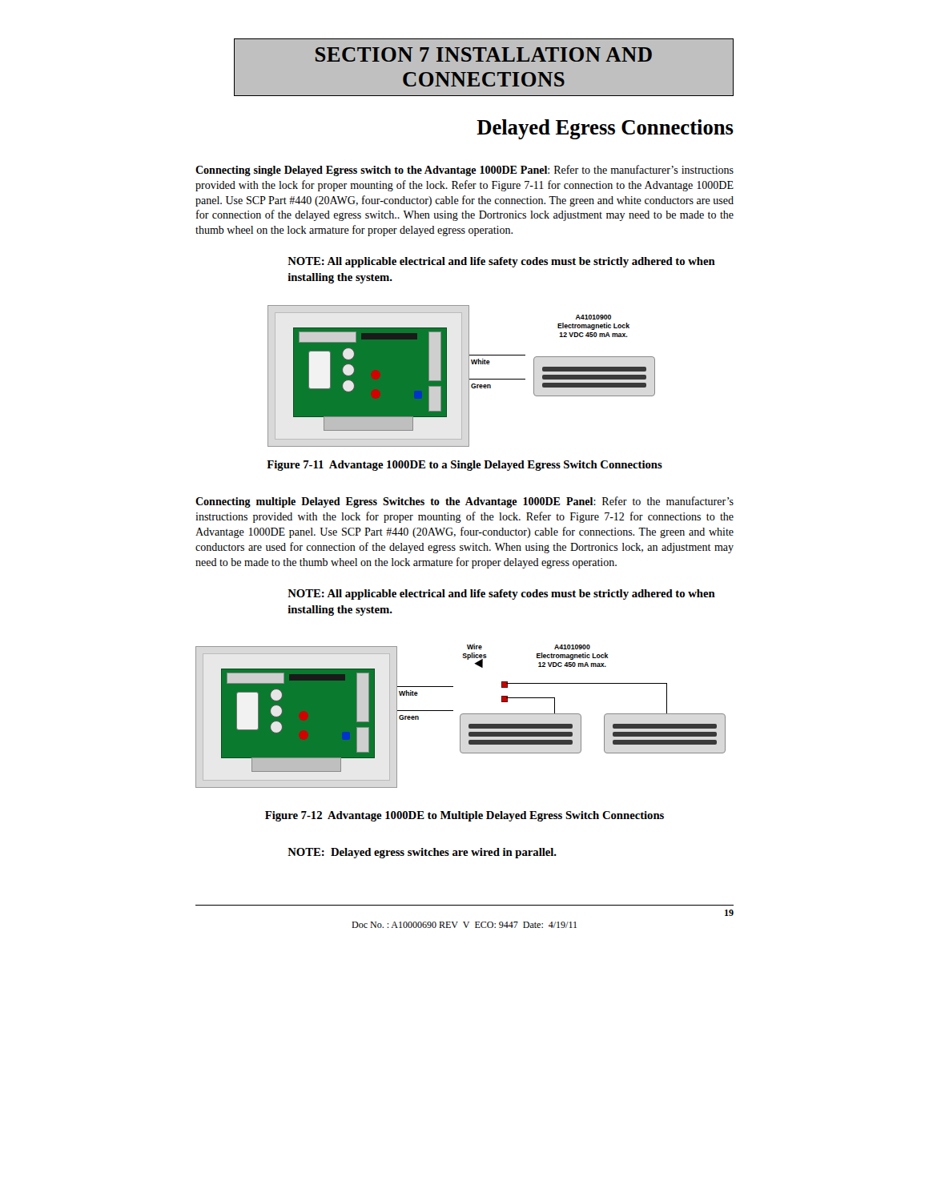SECTION 7 INSTALLATION AND CONNECTIONS
Delayed Egress Connections
Connecting single Delayed Egress switch to the Advantage 1000DE Panel: Refer to the manufacturer’s instructions provided with the lock for proper mounting of the lock. Refer to Figure 7-11 for connection to the Advantage 1000DE panel. Use SCP Part #440 (20AWG, four-conductor) cable for the connection. The green and white conductors are used for connection of the delayed egress switch.. When using the Dortronics lock adjustment may need to be made to the thumb wheel on the lock armature for proper delayed egress operation.
NOTE: All applicable electrical and life safety codes must be strictly adhered to when installing the system.
| | White Green | A41010900 Electromagnetic Lock 12 VDC 450 mA max. |
Figure 7-11 Advantage 1000DE to a Single Delayed Egress Switch Connections
Connecting multiple Delayed Egress Switches to the Advantage 1000DE Panel: Refer to the manufacturer’s instructions provided with the lock for proper mounting of the lock. Refer to Figure 7-12 for connections to the Advantage 1000DE panel. Use SCP Part #440 (20AWG, four-conductor) cable for connections. The green and white conductors are used for connection of the delayed egress switch. When using the Dortronics lock, an adjustment may need to be made to the thumb wheel on the lock armature for proper delayed egress operation.
NOTE: All applicable electrical and life safety codes must be strictly adhered to when installing the system.
| | White Green | Wire Splices A41010900 Electromagnetic Lock 12 VDC 450 mA max. |
Figure 7-12 Advantage 1000DE to Multiple Delayed Egress Switch Connections
NOTE: Delayed egress switches are wired in parallel.
19
Doc No. : A10000690 REV V ECO: 9447 Date: 4/19/11